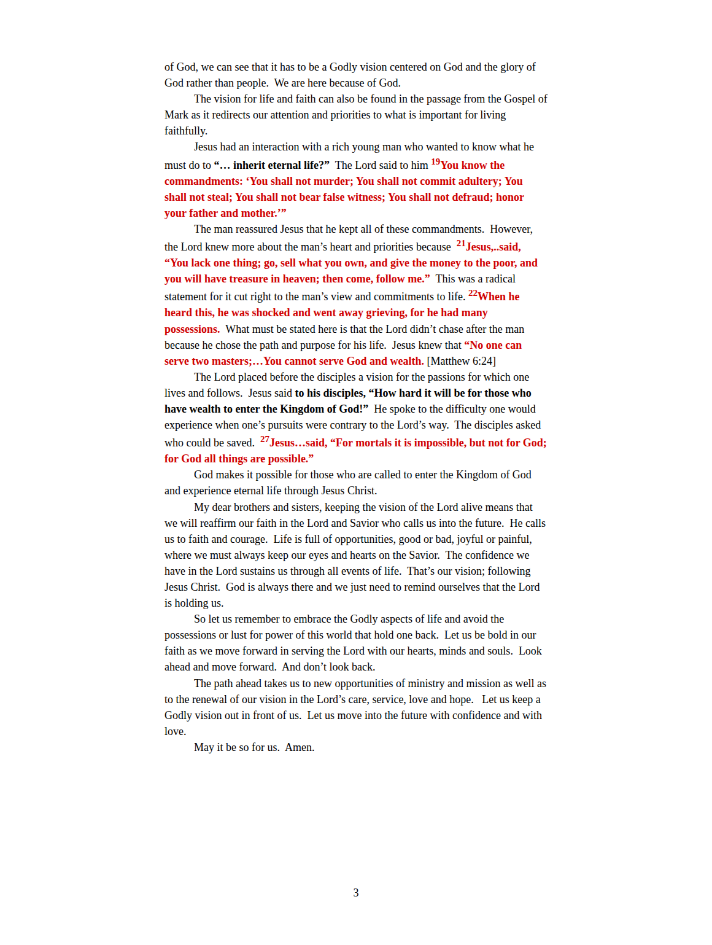of God, we can see that it has to be a Godly vision centered on God and the glory of God rather than people. We are here because of God.
The vision for life and faith can also be found in the passage from the Gospel of Mark as it redirects our attention and priorities to what is important for living faithfully.
Jesus had an interaction with a rich young man who wanted to know what he must do to “… inherit eternal life?” The Lord said to him 19You know the commandments: ‘You shall not murder; You shall not commit adultery; You shall not steal; You shall not bear false witness; You shall not defraud; honor your father and mother.’”
The man reassured Jesus that he kept all of these commandments. However, the Lord knew more about the man’s heart and priorities because 21Jesus,..said, “You lack one thing; go, sell what you own, and give the money to the poor, and you will have treasure in heaven; then come, follow me.” This was a radical statement for it cut right to the man’s view and commitments to life. 22When he heard this, he was shocked and went away grieving, for he had many possessions. What must be stated here is that the Lord didn’t chase after the man because he chose the path and purpose for his life. Jesus knew that “No one can serve two masters;…You cannot serve God and wealth. [Matthew 6:24]
The Lord placed before the disciples a vision for the passions for which one lives and follows. Jesus said to his disciples, “How hard it will be for those who have wealth to enter the Kingdom of God!” He spoke to the difficulty one would experience when one’s pursuits were contrary to the Lord’s way. The disciples asked who could be saved. 27Jesus…said, “For mortals it is impossible, but not for God; for God all things are possible.”
God makes it possible for those who are called to enter the Kingdom of God and experience eternal life through Jesus Christ.
My dear brothers and sisters, keeping the vision of the Lord alive means that we will reaffirm our faith in the Lord and Savior who calls us into the future. He calls us to faith and courage. Life is full of opportunities, good or bad, joyful or painful, where we must always keep our eyes and hearts on the Savior. The confidence we have in the Lord sustains us through all events of life. That’s our vision; following Jesus Christ. God is always there and we just need to remind ourselves that the Lord is holding us.
So let us remember to embrace the Godly aspects of life and avoid the possessions or lust for power of this world that hold one back. Let us be bold in our faith as we move forward in serving the Lord with our hearts, minds and souls. Look ahead and move forward. And don’t look back.
The path ahead takes us to new opportunities of ministry and mission as well as to the renewal of our vision in the Lord’s care, service, love and hope. Let us keep a Godly vision out in front of us. Let us move into the future with confidence and with love.
May it be so for us. Amen.
3